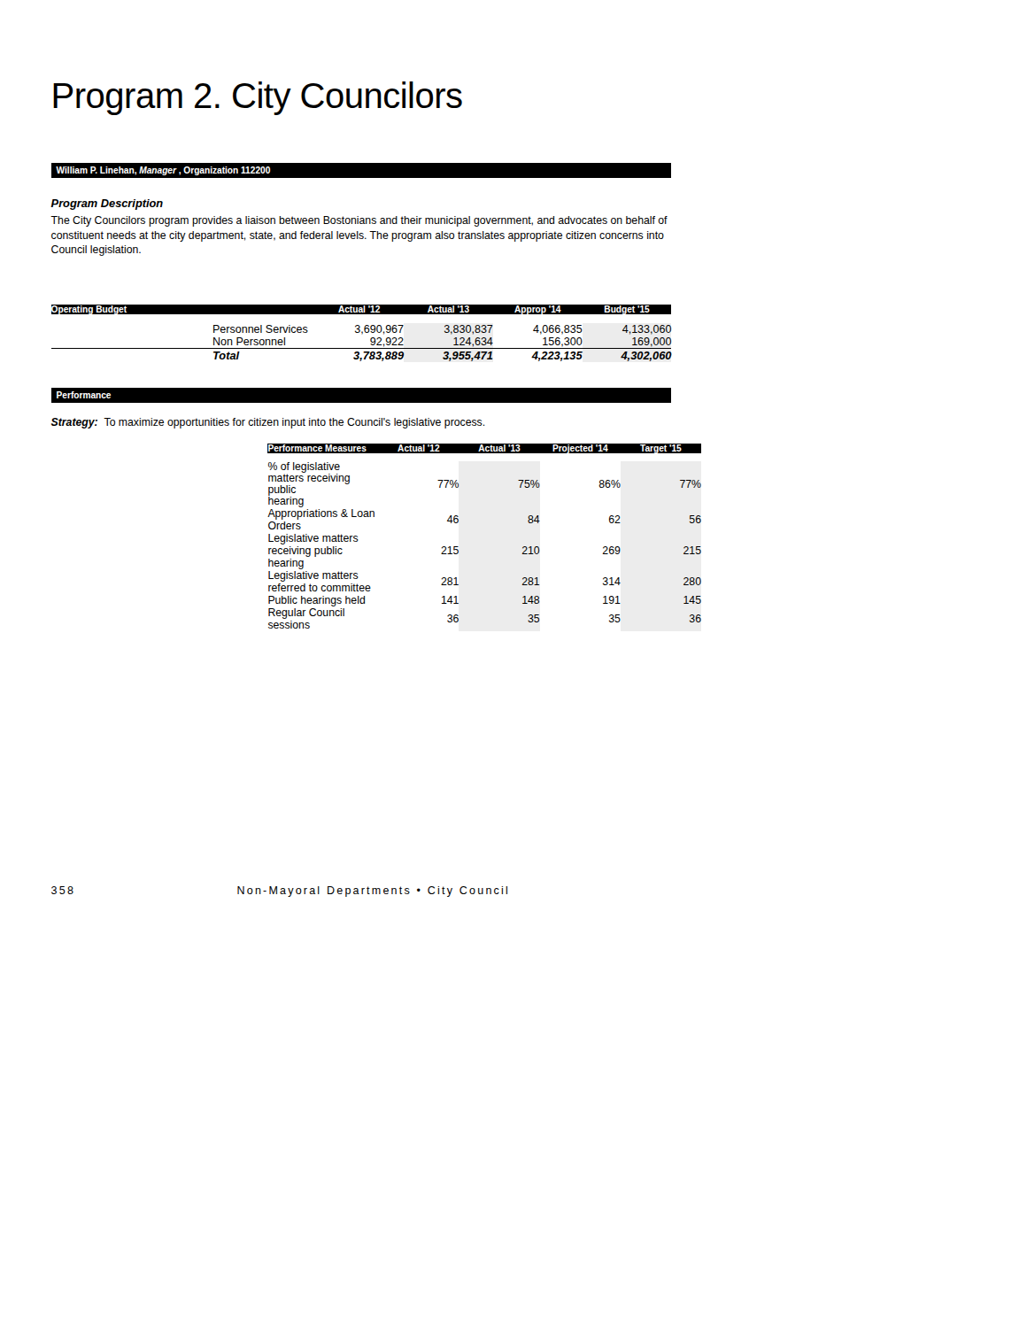Program 2. City Councilors
William P. Linehan, Manager , Organization 112200
Program Description
The City Councilors program provides a liaison between Bostonians and their municipal government, and advocates on behalf of constituent needs at the city department, state, and federal levels. The program also translates appropriate citizen concerns into Council legislation.
| Operating Budget | Actual '12 | Actual '13 | Approp '14 | Budget '15 |
| Personnel Services | 3,690,967 | 3,830,837 | 4,066,835 | 4,133,060 |
| Non Personnel | 92,922 | 124,634 | 156,300 | 169,000 |
| Total | 3,783,889 | 3,955,471 | 4,223,135 | 4,302,060 |
Performance
Strategy: To maximize opportunities for citizen input into the Council's legislative process.
| Performance Measures | Actual '12 | Actual '13 | Projected '14 | Target '15 |
| % of legislative matters receiving public hearing | 77% | 75% | 86% | 77% |
| Appropriations & Loan Orders | 46 | 84 | 62 | 56 |
| Legislative matters receiving public hearing | 215 | 210 | 269 | 215 |
| Legislative matters referred to committee | 281 | 281 | 314 | 280 |
| Public hearings held | 141 | 148 | 191 | 145 |
| Regular Council sessions | 36 | 35 | 35 | 36 |
358
Non-Mayoral Departments • City Council